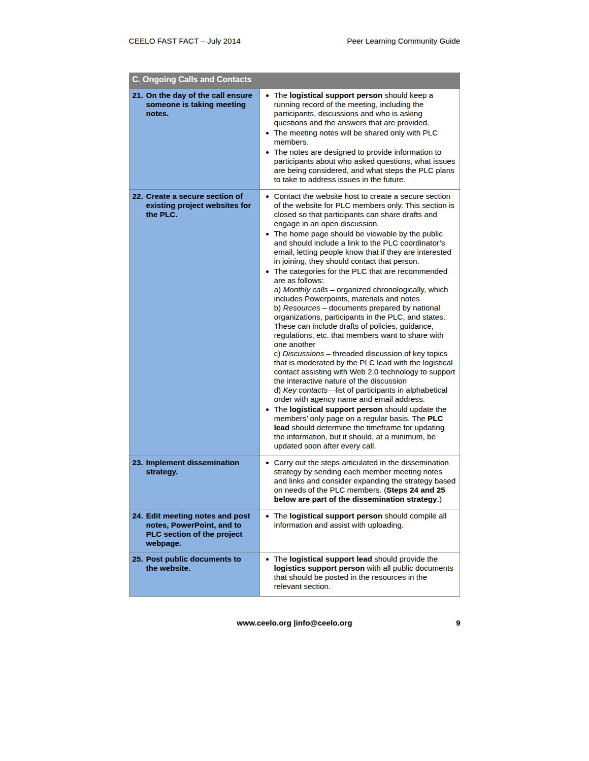CEELO FAST FACT – July 2014
Peer Learning Community Guide
| C. Ongoing Calls and Contacts |
| 21. On the day of the call ensure someone is taking meeting notes. | The logistical support person should keep a running record of the meeting, including the participants, discussions and who is asking questions and the answers that are provided. The meeting notes will be shared only with PLC members. The notes are designed to provide information to participants about who asked questions, what issues are being considered, and what steps the PLC plans to take to address issues in the future. |
| 22. Create a secure section of existing project websites for the PLC. | Contact the website host to create a secure section of the website for PLC members only. This section is closed so that participants can share drafts and engage in an open discussion. The home page should be viewable by the public and should include a link to the PLC coordinator’s email, letting people know that if they are interested in joining, they should contact that person. The categories for the PLC that are recommended are as follows: a) Monthly calls – organized chronologically, which includes Powerpoints, materials and notes b) Resources – documents prepared by national organizations, participants in the PLC, and states. These can include drafts of policies, guidance, regulations, etc. that members want to share with one another c) Discussions – threaded discussion of key topics that is moderated by the PLC lead with the logistical contact assisting with Web 2.0 technology to support the interactive nature of the discussion d) Key contacts —list of participants in alphabetical order with agency name and email address. The logistical support person should update the members’ only page on a regular basis. The PLC lead should determine the timeframe for updating the information, but it should, at a minimum, be updated soon after every call. |
| 23. Implement dissemination strategy. | Carry out the steps articulated in the dissemination strategy by sending each member meeting notes and links and consider expanding the strategy based on needs of the PLC members. ( Steps 24 and 25 below are part of the dissemination strategy .) |
| 24. Edit meeting notes and post notes, PowerPoint, and to PLC section of the project webpage. | The logistical support person should compile all information and assist with uploading. |
| 25. Post public documents to the website. | The logistical support lead should provide the logistics support person with all public documents that should be posted in the resources in the relevant section. |
www.ceelo.org |info@ceelo.org 9